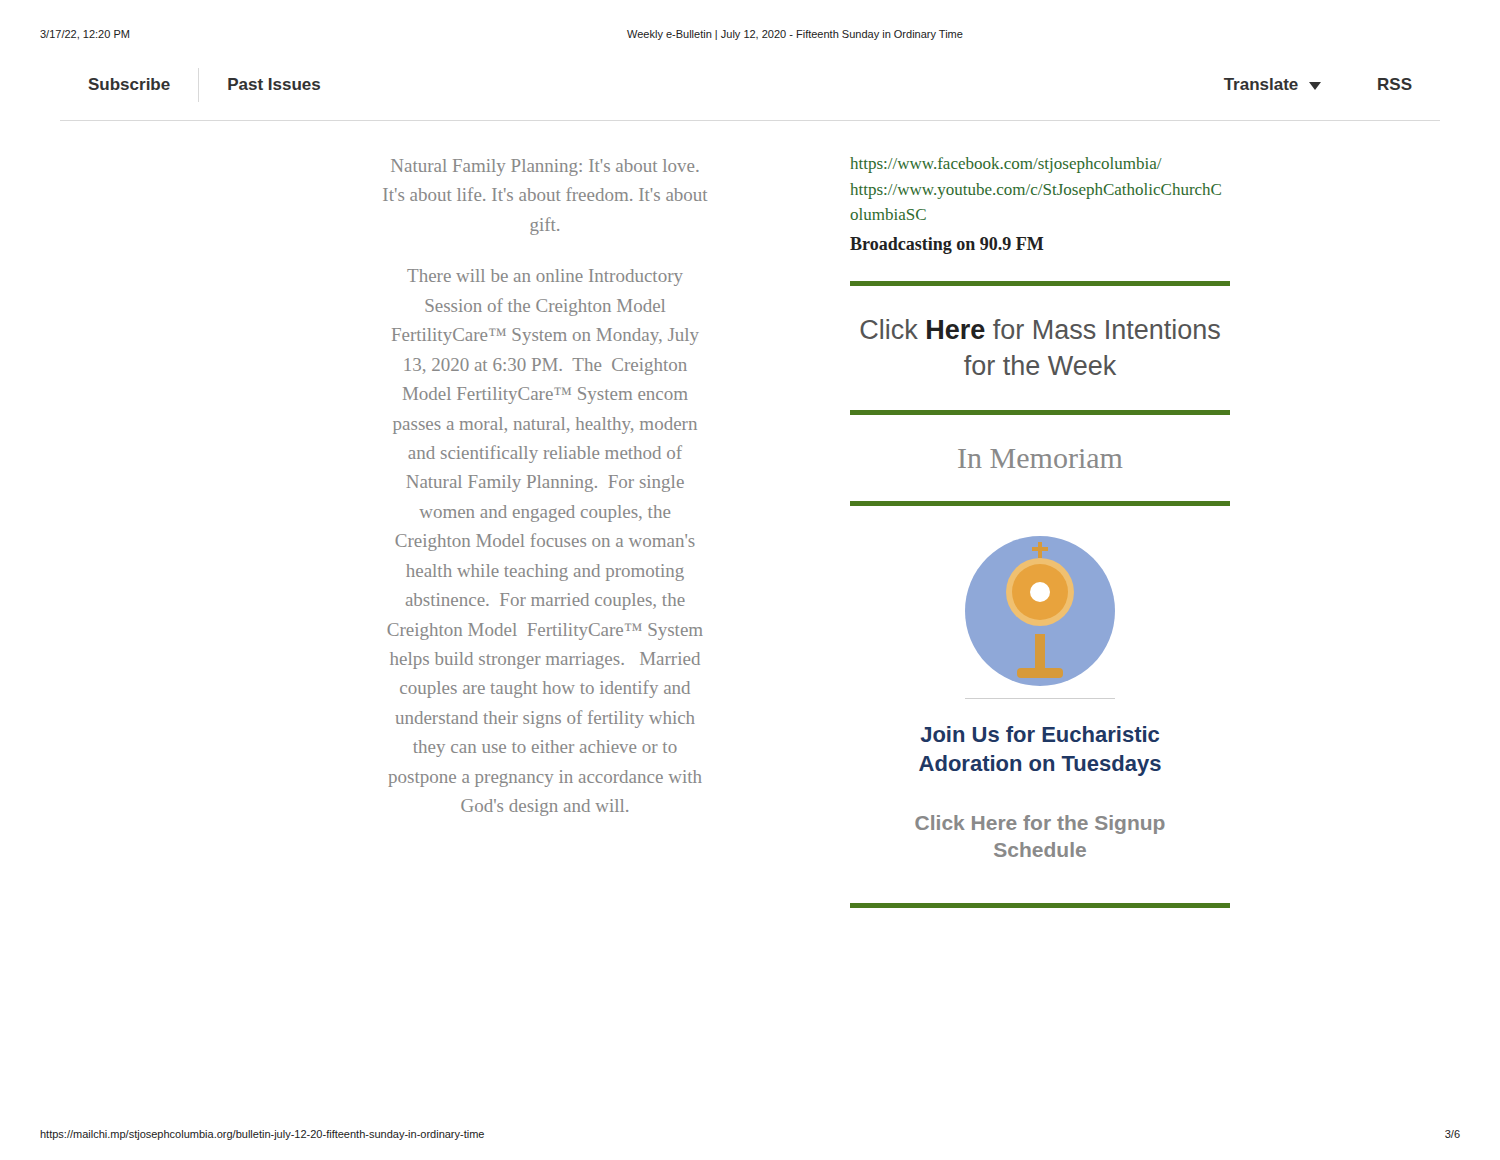3/17/22, 12:20 PM
Weekly e-Bulletin | July 12, 2020 - Fifteenth Sunday in Ordinary Time
Subscribe
Past Issues
Translate RSS
Natural Family Planning: It's about love. It's about life. It's about freedom. It's about gift.
There will be an online Introductory Session of the Creighton Model FertilityCare™ System on Monday, July 13, 2020 at 6:30 PM. The Creighton Model FertilityCare™ System encom passes a moral, natural, healthy, modern and scientifically reliable method of Natural Family Planning. For single women and engaged couples, the Creighton Model focuses on a woman's health while teaching and promoting abstinence. For married couples, the Creighton Model FertilityCare™ System helps build stronger marriages. Married couples are taught how to identify and understand their signs of fertility which they can use to either achieve or to postpone a pregnancy in accordance with God's design and will.
https://www.facebook.com/stjosephcolumbia/
https://www.youtube.com/c/StJosephCatholicChurchColumbiaSC
Broadcasting on 90.9 FM
Click Here for Mass Intentions for the Week
In Memoriam
Join Us for Eucharistic
Adoration on Tuesdays
Click Here for the Signup
Schedule
https://mailchi.mp/stjosephcolumbia.org/bulletin-july-12-20-fifteenth-sunday-in-ordinary-time
3/6